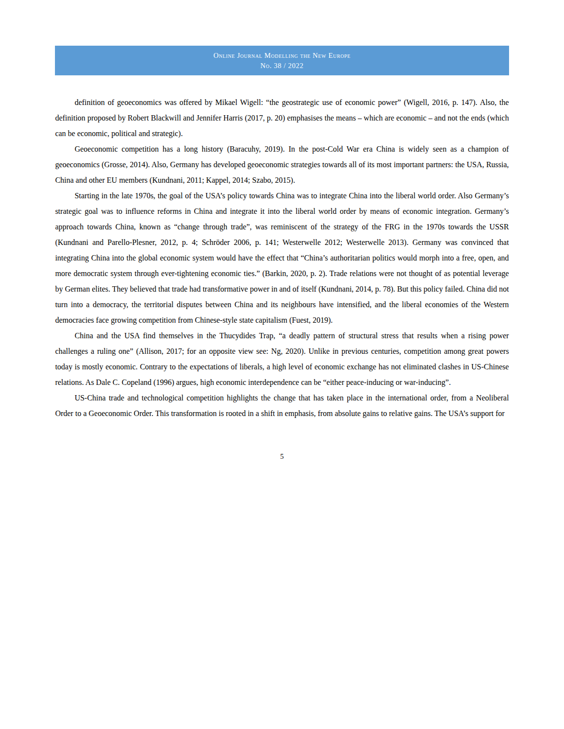Online Journal Modelling the New Europe No. 38 / 2022
definition of geoeconomics was offered by Mikael Wigell: “the geostrategic use of economic power” (Wigell, 2016, p. 147). Also, the definition proposed by Robert Blackwill and Jennifer Harris (2017, p. 20) emphasises the means – which are economic – and not the ends (which can be economic, political and strategic).
Geoeconomic competition has a long history (Baracuhy, 2019). In the post-Cold War era China is widely seen as a champion of geoeconomics (Grosse, 2014). Also, Germany has developed geoeconomic strategies towards all of its most important partners: the USA, Russia, China and other EU members (Kundnani, 2011; Kappel, 2014; Szabo, 2015).
Starting in the late 1970s, the goal of the USA’s policy towards China was to integrate China into the liberal world order. Also Germany’s strategic goal was to influence reforms in China and integrate it into the liberal world order by means of economic integration. Germany’s approach towards China, known as “change through trade”, was reminiscent of the strategy of the FRG in the 1970s towards the USSR (Kundnani and Parello-Plesner, 2012, p. 4; Schröder 2006, p. 141; Westerwelle 2012; Westerwelle 2013). Germany was convinced that integrating China into the global economic system would have the effect that “China’s authoritarian politics would morph into a free, open, and more democratic system through ever-tightening economic ties.” (Barkin, 2020, p. 2). Trade relations were not thought of as potential leverage by German elites. They believed that trade had transformative power in and of itself (Kundnani, 2014, p. 78). But this policy failed. China did not turn into a democracy, the territorial disputes between China and its neighbours have intensified, and the liberal economies of the Western democracies face growing competition from Chinese-style state capitalism (Fuest, 2019).
China and the USA find themselves in the Thucydides Trap, “a deadly pattern of structural stress that results when a rising power challenges a ruling one” (Allison, 2017; for an opposite view see: Ng, 2020). Unlike in previous centuries, competition among great powers today is mostly economic. Contrary to the expectations of liberals, a high level of economic exchange has not eliminated clashes in US-Chinese relations. As Dale C. Copeland (1996) argues, high economic interdependence can be “either peace-inducing or war-inducing”.
US-China trade and technological competition highlights the change that has taken place in the international order, from a Neoliberal Order to a Geoeconomic Order. This transformation is rooted in a shift in emphasis, from absolute gains to relative gains. The USA’s support for
5